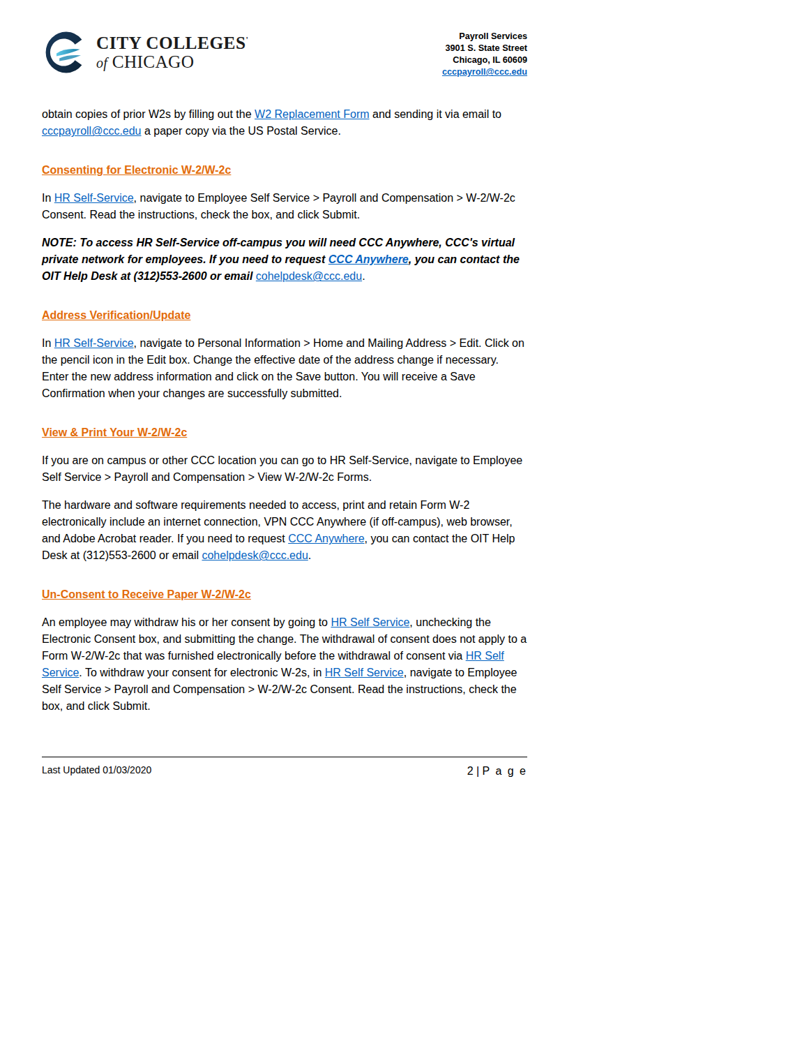CITY COLLEGES'
of CHICAGO
Payroll Services
3901 S. State Street
Chicago, IL 60609
cccpayroll@ccc.edu
obtain copies of prior W2s by filling out the W2 Replacement Form and sending it via email to cccpayroll@ccc.edu a paper copy via the US Postal Service.
Consenting for Electronic W-2/W-2c
In HR Self-Service, navigate to Employee Self Service > Payroll and Compensation > W-2/W-2c Consent. Read the instructions, check the box, and click Submit.
NOTE: To access HR Self-Service off-campus you will need CCC Anywhere, CCC's virtual private network for employees. If you need to request CCC Anywhere, you can contact the OIT Help Desk at (312)553-2600 or email cohelpdesk@ccc.edu.
Address Verification/Update
In HR Self-Service, navigate to Personal Information > Home and Mailing Address > Edit. Click on the pencil icon in the Edit box. Change the effective date of the address change if necessary. Enter the new address information and click on the Save button. You will receive a Save Confirmation when your changes are successfully submitted.
View & Print Your W-2/W-2c
If you are on campus or other CCC location you can go to HR Self-Service, navigate to Employee Self Service > Payroll and Compensation > View W-2/W-2c Forms.
The hardware and software requirements needed to access, print and retain Form W-2 electronically include an internet connection, VPN CCC Anywhere (if off-campus), web browser, and Adobe Acrobat reader. If you need to request CCC Anywhere, you can contact the OIT Help Desk at (312)553-2600 or email cohelpdesk@ccc.edu.
Un-Consent to Receive Paper W-2/W-2c
An employee may withdraw his or her consent by going to HR Self Service, unchecking the Electronic Consent box, and submitting the change. The withdrawal of consent does not apply to a Form W-2/W-2c that was furnished electronically before the withdrawal of consent via HR Self Service. To withdraw your consent for electronic W-2s, in HR Self Service, navigate to Employee Self Service > Payroll and Compensation > W-2/W-2c Consent. Read the instructions, check the box, and click Submit.
Last Updated 01/03/2020
2 | P a g e